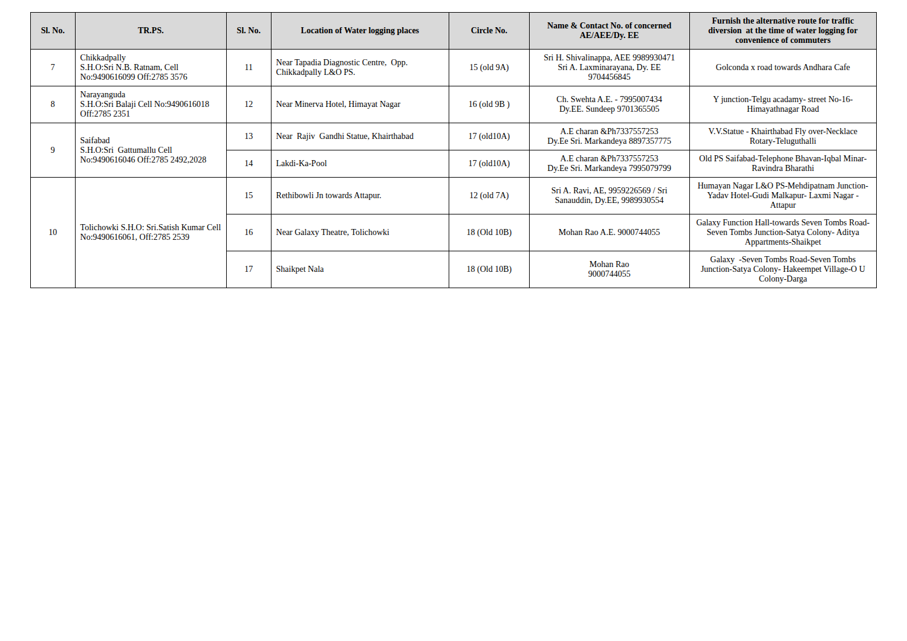| Sl. No. | TR.PS. | Sl. No. | Location of Water logging places | Circle No. | Name & Contact No. of concerned AE/AEE/Dy. EE | Furnish the alternative route for traffic diversion at the time of water logging for convenience of commuters |
| --- | --- | --- | --- | --- | --- | --- |
| 7 | Chikkadpally S.H.O:Sri N.B. Ratnam, Cell No:9490616099 Off:2785 3576 | 11 | Near Tapadia Diagnostic Centre, Opp. Chikkadpally L&O PS. | 15 (old 9A) | Sri H. Shivalinappa, AEE 9989930471 Sri A. Laxminarayana, Dy. EE 9704456845 | Golconda x road towards Andhara Cafe |
| 8 | Narayanguda S.H.O:Sri Balaji Cell No:9490616018 Off:2785 2351 | 12 | Near Minerva Hotel, Himayat Nagar | 16 (old 9B ) | Ch. Swehta A.E. - 7995007434 Dy.EE. Sundeep 9701365505 | Y junction-Telgu acadamy- street No-16-Himayathnagar Road |
| 9 | Saifabad S.H.O:Sri Gattumallu Cell No:9490616046 Off:2785 2492,2028 | 13 | Near Rajiv Gandhi Statue, Khairthabad | 17 (old10A) | A.E charan &Ph7337557253 Dy.Ee Sri. Markandeya 8897357775 | V.V.Statue - Khairthabad Fly over-Necklace Rotary-Teluguthalli |
| 14 | Lakdi-Ka-Pool | 17 (old10A) | A.E charan &Ph7337557253 Dy.Ee Sri. Markandeya 7995079799 | Old PS Saifabad-Telephone Bhavan-Iqbal Minar-Ravindra Bharathi |
| 10 | Tolichowki S.H.O: Sri.Satish Kumar Cell No:9490616061, Off:2785 2539 | 15 | Rethibowli Jn towards Attapur. | 12 (old 7A) | Sri A. Ravi, AE, 9959226569 / Sri Sanauddin, Dy.EE, 9989930554 | Humayan Nagar L&O PS-Mehdipatnam Junction-Yadav Hotel-Gudi Malkapur- Laxmi Nagar - Attapur |
| 16 | Near Galaxy Theatre, Tolichowki | 18 (Old 10B) | Mohan Rao A.E. 9000744055 | Galaxy Function Hall-towards Seven Tombs Road-Seven Tombs Junction-Satya Colony- Aditya Appartments-Shaikpet |
| 17 | Shaikpet Nala | 18 (Old 10B) | Mohan Rao 9000744055 | Galaxy -Seven Tombs Road-Seven Tombs Junction-Satya Colony- Hakeempet Village-O U Colony-Darga |